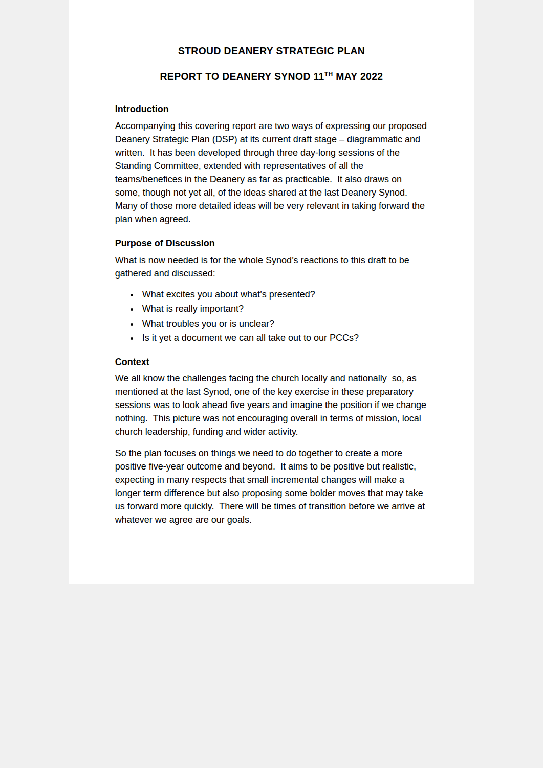Stroud Deanery Strategic Plan
Report to Deanery Synod 11TH May 2022
Introduction
Accompanying this covering report are two ways of expressing our proposed Deanery Strategic Plan (DSP) at its current draft stage – diagrammatic and written. It has been developed through three day-long sessions of the Standing Committee, extended with representatives of all the teams/benefices in the Deanery as far as practicable. It also draws on some, though not yet all, of the ideas shared at the last Deanery Synod. Many of those more detailed ideas will be very relevant in taking forward the plan when agreed.
Purpose of Discussion
What is now needed is for the whole Synod’s reactions to this draft to be gathered and discussed:
What excites you about what’s presented?
What is really important?
What troubles you or is unclear?
Is it yet a document we can all take out to our PCCs?
Context
We all know the challenges facing the church locally and nationally so, as mentioned at the last Synod, one of the key exercise in these preparatory sessions was to look ahead five years and imagine the position if we change nothing. This picture was not encouraging overall in terms of mission, local church leadership, funding and wider activity.
So the plan focuses on things we need to do together to create a more positive five-year outcome and beyond. It aims to be positive but realistic, expecting in many respects that small incremental changes will make a longer term difference but also proposing some bolder moves that may take us forward more quickly. There will be times of transition before we arrive at whatever we agree are our goals.